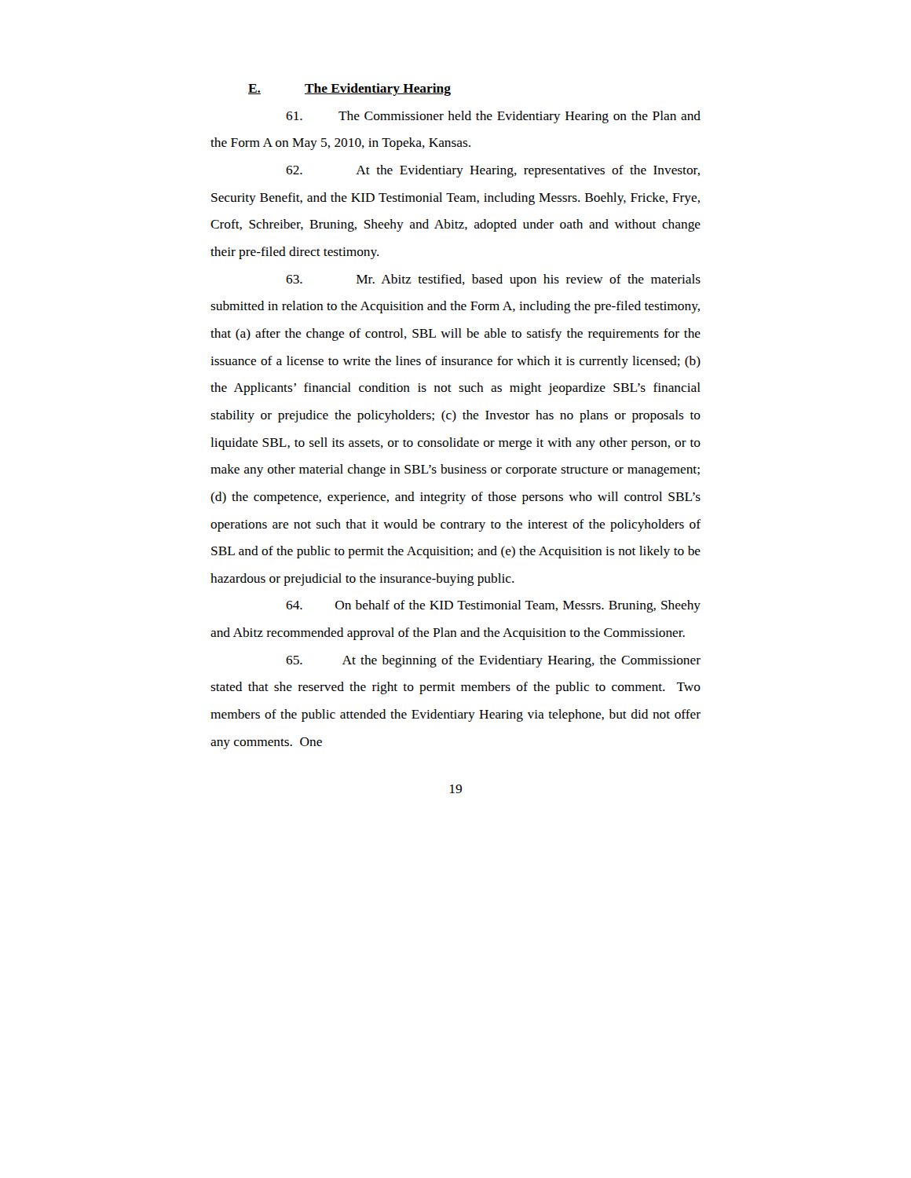E. The Evidentiary Hearing
61. The Commissioner held the Evidentiary Hearing on the Plan and the Form A on May 5, 2010, in Topeka, Kansas.
62. At the Evidentiary Hearing, representatives of the Investor, Security Benefit, and the KID Testimonial Team, including Messrs. Boehly, Fricke, Frye, Croft, Schreiber, Bruning, Sheehy and Abitz, adopted under oath and without change their pre-filed direct testimony.
63. Mr. Abitz testified, based upon his review of the materials submitted in relation to the Acquisition and the Form A, including the pre-filed testimony, that (a) after the change of control, SBL will be able to satisfy the requirements for the issuance of a license to write the lines of insurance for which it is currently licensed; (b) the Applicants’ financial condition is not such as might jeopardize SBL’s financial stability or prejudice the policyholders; (c) the Investor has no plans or proposals to liquidate SBL, to sell its assets, or to consolidate or merge it with any other person, or to make any other material change in SBL’s business or corporate structure or management; (d) the competence, experience, and integrity of those persons who will control SBL’s operations are not such that it would be contrary to the interest of the policyholders of SBL and of the public to permit the Acquisition; and (e) the Acquisition is not likely to be hazardous or prejudicial to the insurance-buying public.
64. On behalf of the KID Testimonial Team, Messrs. Bruning, Sheehy and Abitz recommended approval of the Plan and the Acquisition to the Commissioner.
65. At the beginning of the Evidentiary Hearing, the Commissioner stated that she reserved the right to permit members of the public to comment. Two members of the public attended the Evidentiary Hearing via telephone, but did not offer any comments. One
19